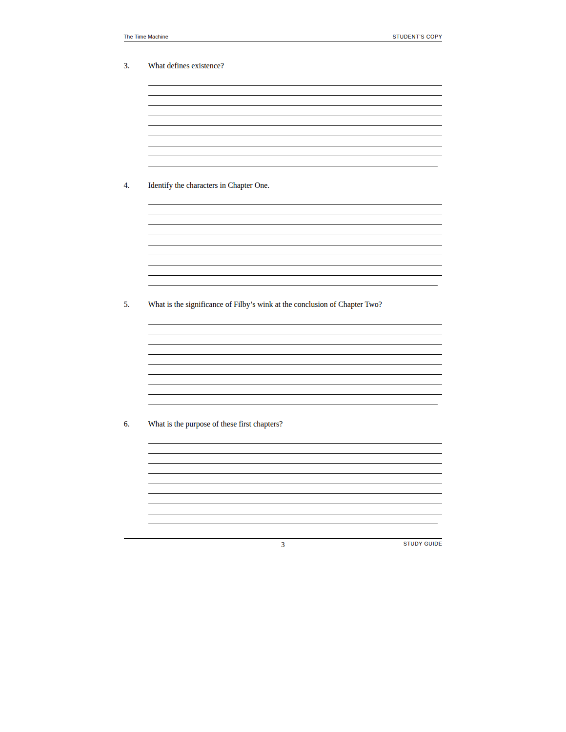The Time Machine STUDENT’S COPY
3.
What defines existence?
4.
Identify the characters in Chapter One.
5.
What is the significance of Filby’s wink at the conclusion of Chapter Two?
6.
What is the purpose of these first chapters?
3 STUDY GUIDE